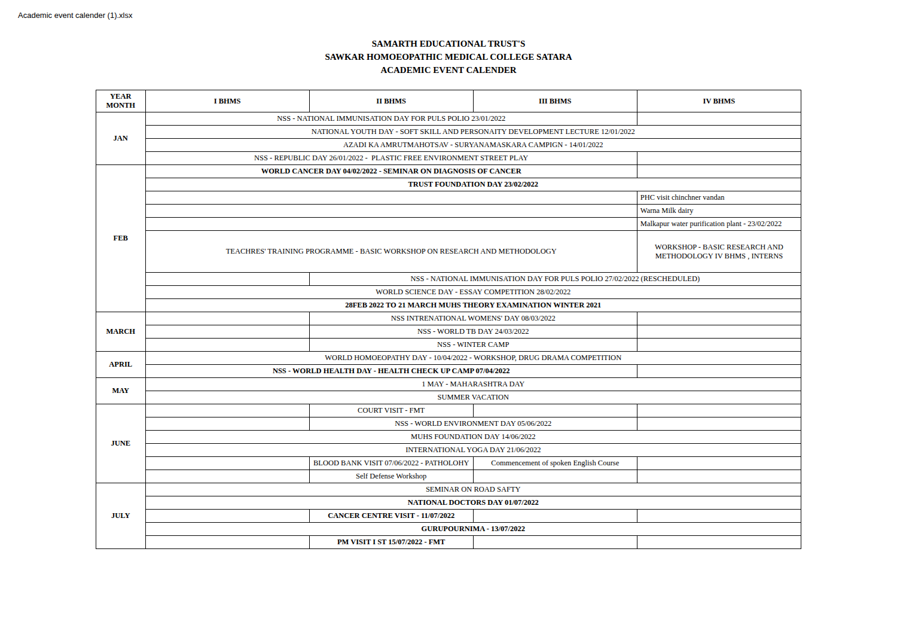Academic event calender (1).xlsx
SAMARTH EDUCATIONAL TRUST'S
SAWKAR HOMOEOPATHIC MEDICAL COLLEGE SATARA
ACADEMIC EVENT CALENDER
| YEAR MONTH | I BHMS | II BHMS | III BHMS | IV BHMS |
| --- | --- | --- | --- | --- |
| JAN | NSS - NATIONAL IMMUNISATION DAY FOR PULS POLIO 23/01/2022 | |
| NATIONAL YOUTH DAY - SOFT SKILL AND PERSONAITY DEVELOPMENT LECTURE 12/01/2022 |
| AZADI KA AMRUTMAHOTSAV - SURYANAMASKARA CAMPIGN - 14/01/2022 |
| NSS - REPUBLIC DAY 26/01/2022 - PLASTIC FREE ENVIRONMENT STREET PLAY | |
| FEB | WORLD CANCER DAY 04/02/2022 - SEMINAR ON DIAGNOSIS OF CANCER | |
| TRUST FOUNDATION DAY 23/02/2022 |
| | PHC visit chinchner vandan |
| | Warna Milk dairy |
| | Malkapur water purification plant - 23/02/2022 |
| TEACHRES' TRAINING PROGRAMME - BASIC WORKSHOP ON RESEARCH AND METHODOLOGY | WORKSHOP - BASIC RESEARCH AND METHODOLOGY IV BHMS , INTERNS |
| | NSS - NATIONAL IMMUNISATION DAY FOR PULS POLIO 27/02/2022 (RESCHEDULED) |
| WORLD SCIENCE DAY - ESSAY COMPETITION 28/02/2022 |
| 28FEB 2022 TO 21 MARCH MUHS THEORY EXAMINATION WINTER 2021 |
| MARCH | | NSS INTRENATIONAL WOMENS' DAY 08/03/2022 | |
| | NSS - WORLD TB DAY 24/03/2022 | |
| | NSS - WINTER CAMP | |
| APRIL | WORLD HOMOEOPATHY DAY - 10/04/2022 - WORKSHOP, DRUG DRAMA COMPETITION |
| NSS - WORLD HEALTH DAY - HEALTH CHECK UP CAMP 07/04/2022 | |
| MAY | 1 MAY - MAHARASHTRA DAY |
| SUMMER VACATION |
| JUNE | | COURT VISIT - FMT | | |
| | NSS - WORLD ENVIRONMENT DAY 05/06/2022 | |
| MUHS FOUNDATION DAY 14/06/2022 |
| INTERNATIONAL YOGA DAY 21/06/2022 |
| | BLOOD BANK VISIT 07/06/2022 - PATHOLOHY | Commencement of spoken English Course | |
| | Self Defense Workshop | | |
| JULY | SEMINAR ON ROAD SAFTY |
| NATIONAL DOCTORS DAY 01/07/2022 |
| | CANCER CENTRE VISIT - 11/07/2022 | | |
| GURUPOURNIMA - 13/07/2022 |
| | PM VISIT I ST 15/07/2022 - FMT | | |